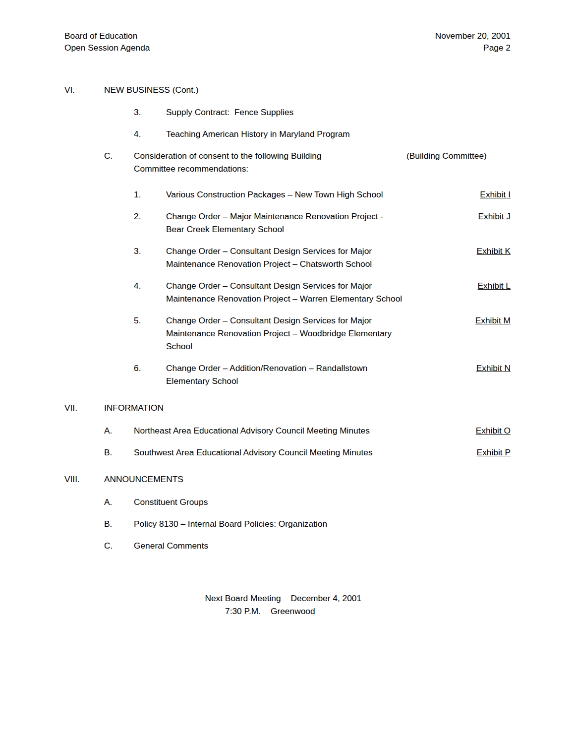Board of Education
Open Session Agenda
November 20, 2001
Page 2
VI.
NEW BUSINESS (Cont.)
3.
Supply Contract: Fence Supplies
4.
Teaching American History in Maryland Program
C.
Consideration of consent to the following Building
(Building Committee)
Committee recommendations:
1.
Various Construction Packages – New Town High School
Exhibit I
2.
Change Order – Major Maintenance Renovation Project -
Bear Creek Elementary School
Exhibit J
3.
Change Order – Consultant Design Services for Major
Maintenance Renovation Project – Chatsworth School
Exhibit K
4.
Change Order – Consultant Design Services for Major
Maintenance Renovation Project – Warren Elementary School
Exhibit L
5.
Change Order – Consultant Design Services for Major
Maintenance Renovation Project – Woodbridge Elementary
School
Exhibit M
6.
Change Order – Addition/Renovation – Randallstown
Elementary School
Exhibit N
VII.
INFORMATION
A.
Northeast Area Educational Advisory Council Meeting Minutes
Exhibit O
B.
Southwest Area Educational Advisory Council Meeting Minutes
Exhibit P
VIII.
ANNOUNCEMENTS
A.
Constituent Groups
B.
Policy 8130 – Internal Board Policies: Organization
C.
General Comments
Next Board Meeting
December 4, 2001
7:30 P.M.
Greenwood